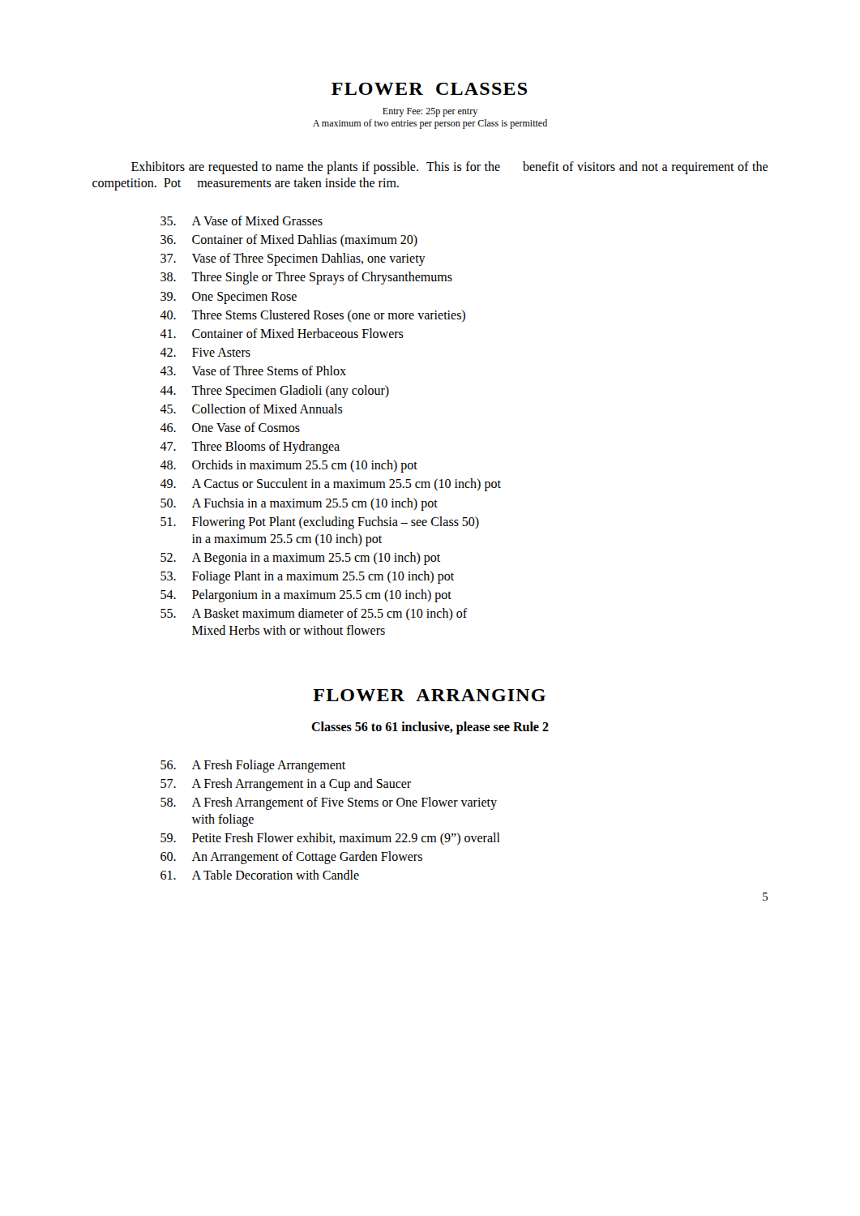FLOWER CLASSES
Entry Fee: 25p per entry
A maximum of two entries per person per Class is permitted
Exhibitors are requested to name the plants if possible. This is for the benefit of visitors and not a requirement of the competition. Pot measurements are taken inside the rim.
35. A Vase of Mixed Grasses
36. Container of Mixed Dahlias (maximum 20)
37. Vase of Three Specimen Dahlias, one variety
38. Three Single or Three Sprays of Chrysanthemums
39. One Specimen Rose
40. Three Stems Clustered Roses (one or more varieties)
41. Container of Mixed Herbaceous Flowers
42. Five Asters
43. Vase of Three Stems of Phlox
44. Three Specimen Gladioli (any colour)
45. Collection of Mixed Annuals
46. One Vase of Cosmos
47. Three Blooms of Hydrangea
48. Orchids in maximum 25.5 cm (10 inch) pot
49. A Cactus or Succulent in a maximum 25.5 cm (10 inch) pot
50. A Fuchsia in a maximum 25.5 cm (10 inch) pot
51. Flowering Pot Plant (excluding Fuchsia – see Class 50)
in a maximum 25.5 cm (10 inch) pot
52. A Begonia in a maximum 25.5 cm (10 inch) pot
53. Foliage Plant in a maximum 25.5 cm (10 inch) pot
54. Pelargonium in a maximum 25.5 cm (10 inch) pot
55. A Basket maximum diameter of 25.5 cm (10 inch) of
Mixed Herbs with or without flowers
FLOWER ARRANGING
Classes 56 to 61 inclusive, please see Rule 2
56. A Fresh Foliage Arrangement
57. A Fresh Arrangement in a Cup and Saucer
58. A Fresh Arrangement of Five Stems or One Flower variety
with foliage
59. Petite Fresh Flower exhibit, maximum 22.9 cm (9”) overall
60. An Arrangement of Cottage Garden Flowers
61. A Table Decoration with Candle
5